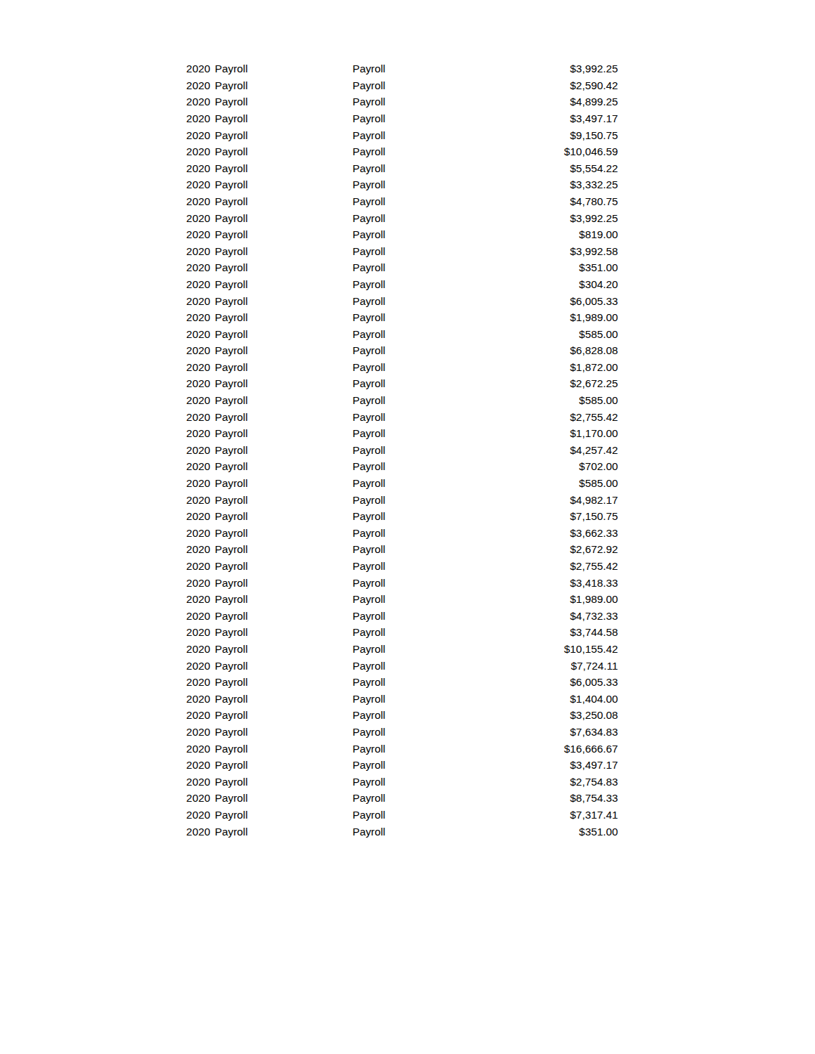| 2020 | Payroll | Payroll | $3,992.25 |
| 2020 | Payroll | Payroll | $2,590.42 |
| 2020 | Payroll | Payroll | $4,899.25 |
| 2020 | Payroll | Payroll | $3,497.17 |
| 2020 | Payroll | Payroll | $9,150.75 |
| 2020 | Payroll | Payroll | $10,046.59 |
| 2020 | Payroll | Payroll | $5,554.22 |
| 2020 | Payroll | Payroll | $3,332.25 |
| 2020 | Payroll | Payroll | $4,780.75 |
| 2020 | Payroll | Payroll | $3,992.25 |
| 2020 | Payroll | Payroll | $819.00 |
| 2020 | Payroll | Payroll | $3,992.58 |
| 2020 | Payroll | Payroll | $351.00 |
| 2020 | Payroll | Payroll | $304.20 |
| 2020 | Payroll | Payroll | $6,005.33 |
| 2020 | Payroll | Payroll | $1,989.00 |
| 2020 | Payroll | Payroll | $585.00 |
| 2020 | Payroll | Payroll | $6,828.08 |
| 2020 | Payroll | Payroll | $1,872.00 |
| 2020 | Payroll | Payroll | $2,672.25 |
| 2020 | Payroll | Payroll | $585.00 |
| 2020 | Payroll | Payroll | $2,755.42 |
| 2020 | Payroll | Payroll | $1,170.00 |
| 2020 | Payroll | Payroll | $4,257.42 |
| 2020 | Payroll | Payroll | $702.00 |
| 2020 | Payroll | Payroll | $585.00 |
| 2020 | Payroll | Payroll | $4,982.17 |
| 2020 | Payroll | Payroll | $7,150.75 |
| 2020 | Payroll | Payroll | $3,662.33 |
| 2020 | Payroll | Payroll | $2,672.92 |
| 2020 | Payroll | Payroll | $2,755.42 |
| 2020 | Payroll | Payroll | $3,418.33 |
| 2020 | Payroll | Payroll | $1,989.00 |
| 2020 | Payroll | Payroll | $4,732.33 |
| 2020 | Payroll | Payroll | $3,744.58 |
| 2020 | Payroll | Payroll | $10,155.42 |
| 2020 | Payroll | Payroll | $7,724.11 |
| 2020 | Payroll | Payroll | $6,005.33 |
| 2020 | Payroll | Payroll | $1,404.00 |
| 2020 | Payroll | Payroll | $3,250.08 |
| 2020 | Payroll | Payroll | $7,634.83 |
| 2020 | Payroll | Payroll | $16,666.67 |
| 2020 | Payroll | Payroll | $3,497.17 |
| 2020 | Payroll | Payroll | $2,754.83 |
| 2020 | Payroll | Payroll | $8,754.33 |
| 2020 | Payroll | Payroll | $7,317.41 |
| 2020 | Payroll | Payroll | $351.00 |